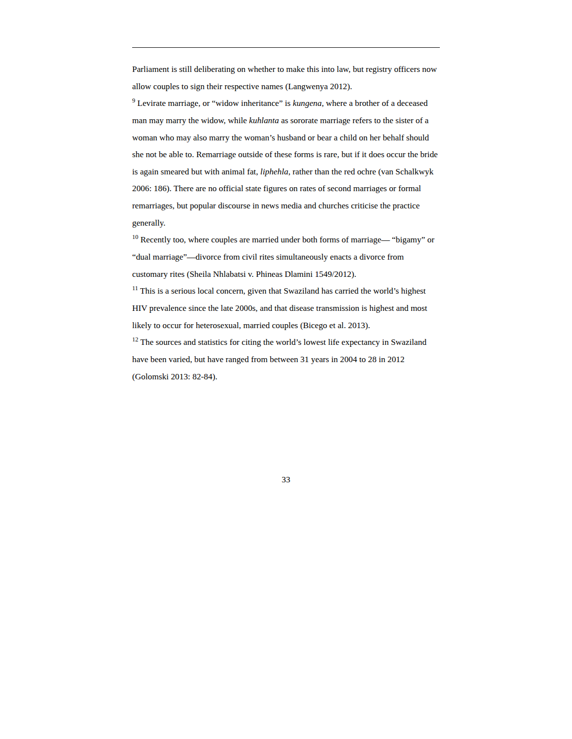Parliament is still deliberating on whether to make this into law, but registry officers now allow couples to sign their respective names (Langwenya 2012).
9 Levirate marriage, or “widow inheritance” is kungena, where a brother of a deceased man may marry the widow, while kuhlanta as sororate marriage refers to the sister of a woman who may also marry the woman’s husband or bear a child on her behalf should she not be able to. Remarriage outside of these forms is rare, but if it does occur the bride is again smeared but with animal fat, liphehla, rather than the red ochre (van Schalkwyk 2006: 186). There are no official state figures on rates of second marriages or formal remarriages, but popular discourse in news media and churches criticise the practice generally.
10 Recently too, where couples are married under both forms of marriage— “bigamy” or “dual marriage”—divorce from civil rites simultaneously enacts a divorce from customary rites (Sheila Nhlabatsi v. Phineas Dlamini 1549/2012).
11 This is a serious local concern, given that Swaziland has carried the world’s highest HIV prevalence since the late 2000s, and that disease transmission is highest and most likely to occur for heterosexual, married couples (Bicego et al. 2013).
12 The sources and statistics for citing the world’s lowest life expectancy in Swaziland have been varied, but have ranged from between 31 years in 2004 to 28 in 2012 (Golomski 2013: 82-84).
33